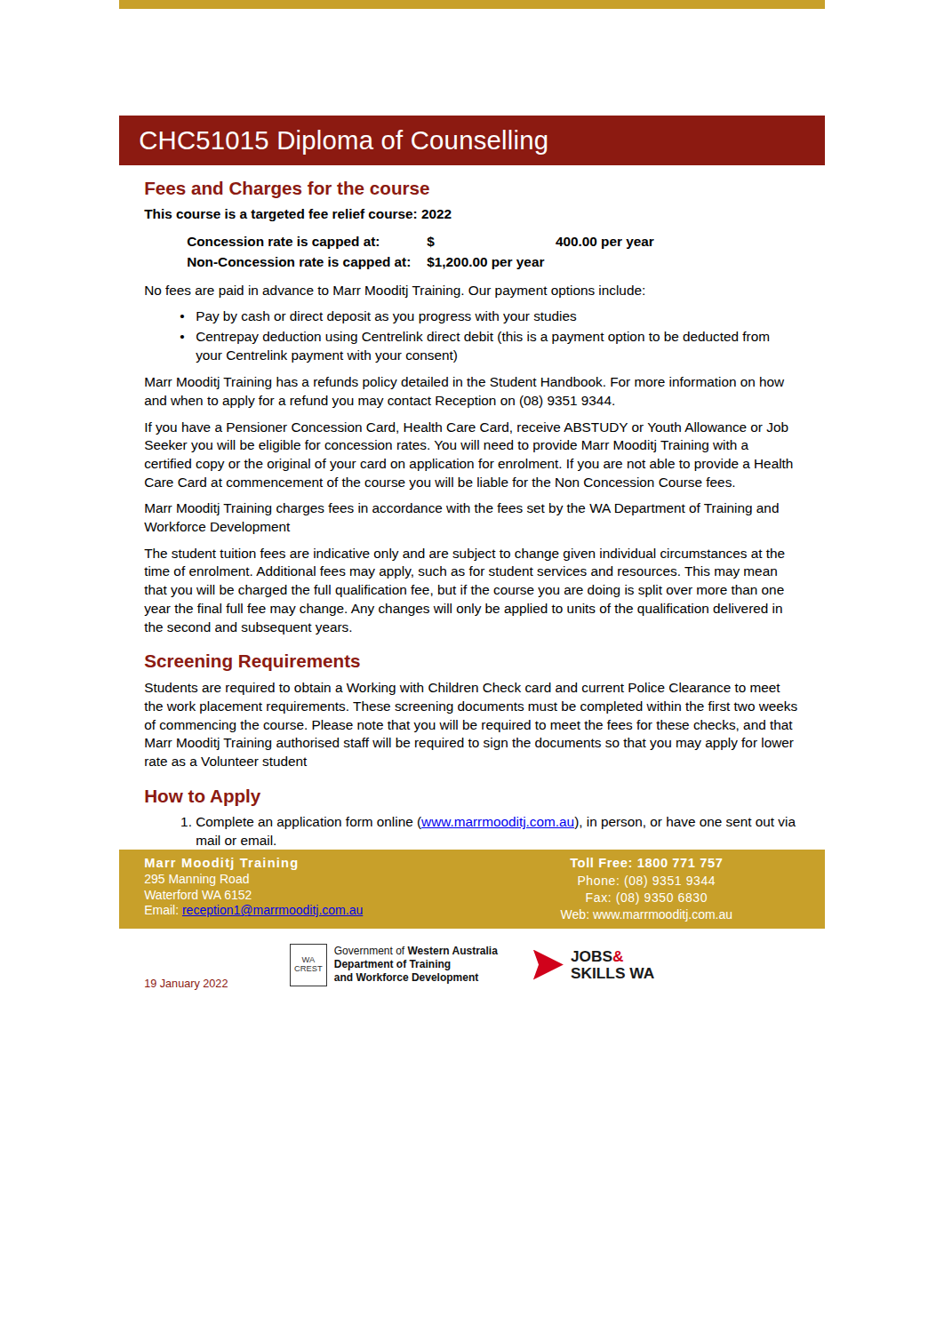CHC51015 Diploma of Counselling
Fees and Charges for the course
This course is a targeted fee relief course: 2022
| Concession rate is capped at: | $ | 400.00 per year |
| Non-Concession rate is capped at: | $1,200.00 per year | |
No fees are paid in advance to Marr Mooditj Training. Our payment options include:
Pay by cash or direct deposit as you progress with your studies
Centrepay deduction using Centrelink direct debit (this is a payment option to be deducted from your Centrelink payment with your consent)
Marr Mooditj Training has a refunds policy detailed in the Student Handbook. For more information on how and when to apply for a refund you may contact Reception on (08) 9351 9344.
If you have a Pensioner Concession Card, Health Care Card, receive ABSTUDY or Youth Allowance or Job Seeker you will be eligible for concession rates. You will need to provide Marr Mooditj Training with a certified copy or the original of your card on application for enrolment. If you are not able to provide a Health Care Card at commencement of the course you will be liable for the Non Concession Course fees.
Marr Mooditj Training charges fees in accordance with the fees set by the WA Department of Training and Workforce Development
The student tuition fees are indicative only and are subject to change given individual circumstances at the time of enrolment. Additional fees may apply, such as for student services and resources. This may mean that you will be charged the full qualification fee, but if the course you are doing is split over more than one year the final full fee may change. Any changes will only be applied to units of the qualification delivered in the second and subsequent years.
Screening Requirements
Students are required to obtain a Working with Children Check card and current Police Clearance to meet the work placement requirements. These screening documents must be completed within the first two weeks of commencing the course. Please note that you will be required to meet the fees for these checks, and that Marr Mooditj Training authorised staff will be required to sign the documents so that you may apply for lower rate as a Volunteer student
How to Apply
Complete an application form online (www.marrmooditj.com.au), in person, or have one sent out via mail or email.
Submit your application form in person, mail, email or fax.
An acknowledgement letter will be sent that we have received your application within 2 working days.
Marr Mooditj Training
295 Manning Road
Waterford WA 6152
Email: reception1@marrmooditj.com.au
Toll Free: 1800 771 757
Phone: (08) 9351 9344
Fax: (08) 9350 6830
Web: www.marrmooditj.com.au
19 January 2022
WA
CREST
Government of Western Australia
Department of Training
and Workforce Development
JOBS&
SKILLS WA